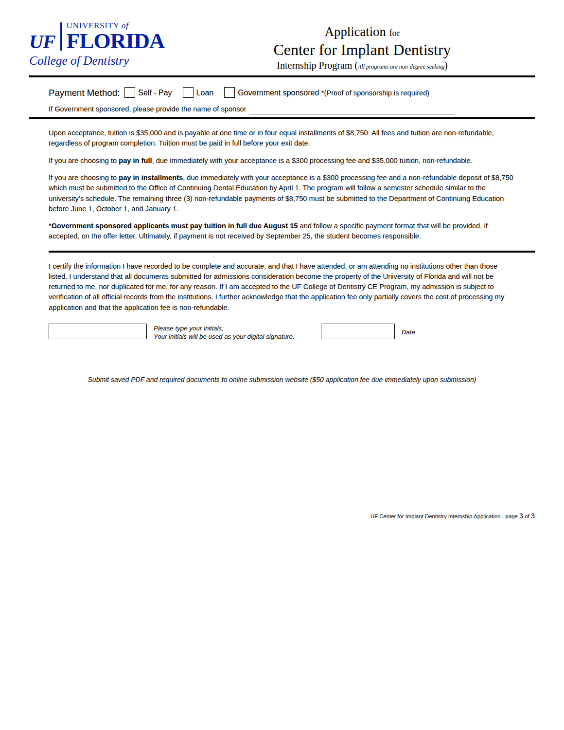UF UNIVERSITY of FLORIDA
College of Dentistry
Application for
Center for Implant Dentistry
Internship Program (All programs are non-degree seeking)
Payment Method: Self - Pay Loan Government sponsored *(Proof of sponsorship is required)
If Government sponsored, please provide the name of sponsor
Upon acceptance, tuition is $35,000 and is payable at one time or in four equal installments of $8,750. All fees and tuition are non-refundable, regardless of program completion. Tuition must be paid in full before your exit date.
If you are choosing to pay in full, due immediately with your acceptance is a $300 processing fee and $35,000 tuition, non-refundable.
If you are choosing to pay in installments, due immediately with your acceptance is a $300 processing fee and a non-refundable deposit of $8,750 which must be submitted to the Office of Continuing Dental Education by April 1. The program will follow a semester schedule similar to the university’s schedule. The remaining three (3) non-refundable payments of $8,750 must be submitted to the Department of Continuing Education before June 1, October 1, and January 1.
*Government sponsored applicants must pay tuition in full due August 15 and follow a specific payment format that will be provided, if accepted, on the offer letter. Ultimately, if payment is not received by September 25, the student becomes responsible.
I certify the information I have recorded to be complete and accurate, and that I have attended, or am attending no institutions other than those listed. I understand that all documents submitted for admissions consideration become the property of the University of Florida and will not be returned to me, nor duplicated for me, for any reason. If I am accepted to the UF College of Dentistry CE Program, my admission is subject to verification of all official records from the institutions. I further acknowledge that the application fee only partially covers the cost of processing my application and that the application fee is non-refundable.
Please type your initials;
Your initials will be used as your digital signature.
Date
Submit saved PDF and required documents to online submission website ($50 application fee due immediately upon submission)
UF Center for Implant Dentistry Internship Application - page 3 of 3